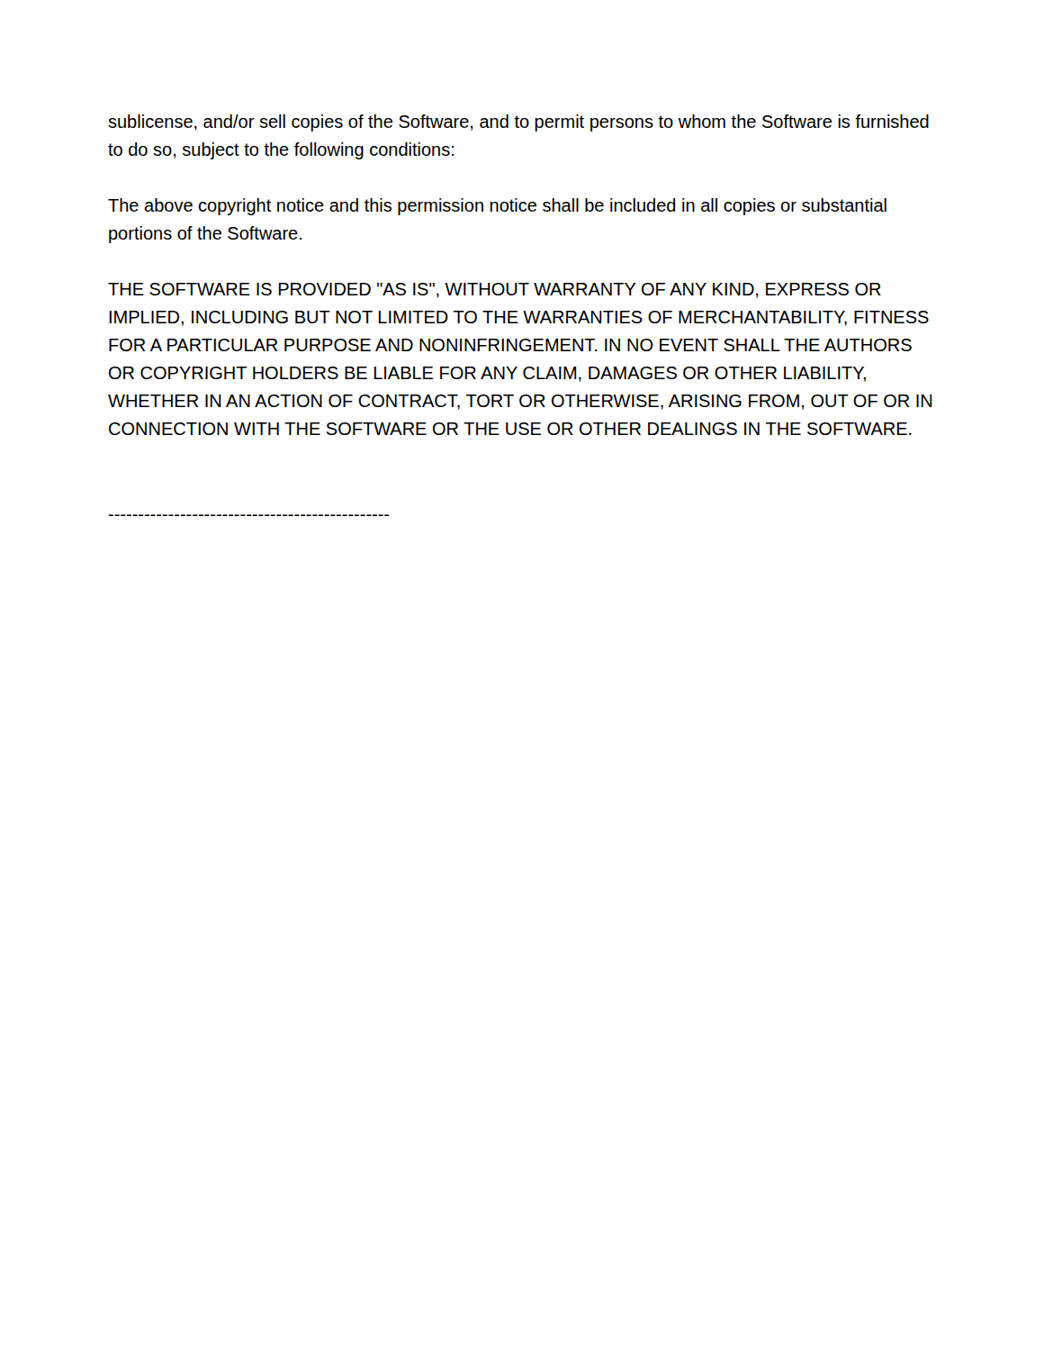sublicense, and/or sell copies of the Software, and to permit persons to whom the Software is furnished to do so, subject to the following conditions:
The above copyright notice and this permission notice shall be included in all copies or substantial portions of the Software.
THE SOFTWARE IS PROVIDED "AS IS", WITHOUT WARRANTY OF ANY KIND, EXPRESS OR IMPLIED, INCLUDING BUT NOT LIMITED TO THE WARRANTIES OF MERCHANTABILITY, FITNESS FOR A PARTICULAR PURPOSE AND NONINFRINGEMENT. IN NO EVENT SHALL THE AUTHORS OR COPYRIGHT HOLDERS BE LIABLE FOR ANY CLAIM, DAMAGES OR OTHER LIABILITY, WHETHER IN AN ACTION OF CONTRACT, TORT OR OTHERWISE, ARISING FROM, OUT OF OR IN CONNECTION WITH THE SOFTWARE OR THE USE OR OTHER DEALINGS IN THE SOFTWARE.
-----------------------------------------------